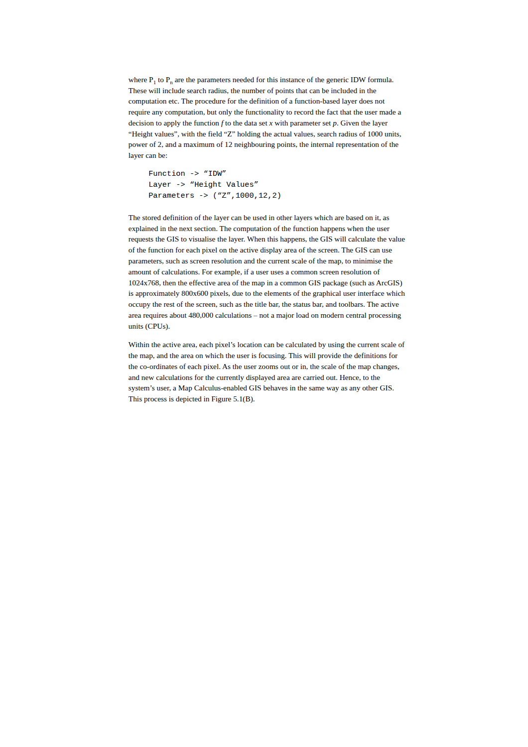where P1 to Pn are the parameters needed for this instance of the generic IDW formula. These will include search radius, the number of points that can be included in the computation etc. The procedure for the definition of a function-based layer does not require any computation, but only the functionality to record the fact that the user made a decision to apply the function f to the data set x with parameter set p. Given the layer “Height values”, with the field “Z” holding the actual values, search radius of 1000 units, power of 2, and a maximum of 12 neighbouring points, the internal representation of the layer can be:
Function -> “IDW”
Layer -> “Height Values”
Parameters -> (“Z”,1000,12,2)
The stored definition of the layer can be used in other layers which are based on it, as explained in the next section. The computation of the function happens when the user requests the GIS to visualise the layer. When this happens, the GIS will calculate the value of the function for each pixel on the active display area of the screen. The GIS can use parameters, such as screen resolution and the current scale of the map, to minimise the amount of calculations. For example, if a user uses a common screen resolution of 1024x768, then the effective area of the map in a common GIS package (such as ArcGIS) is approximately 800x600 pixels, due to the elements of the graphical user interface which occupy the rest of the screen, such as the title bar, the status bar, and toolbars. The active area requires about 480,000 calculations – not a major load on modern central processing units (CPUs).
Within the active area, each pixel’s location can be calculated by using the current scale of the map, and the area on which the user is focusing. This will provide the definitions for the co-ordinates of each pixel. As the user zooms out or in, the scale of the map changes, and new calculations for the currently displayed area are carried out. Hence, to the system’s user, a Map Calculus-enabled GIS behaves in the same way as any other GIS. This process is depicted in Figure 5.1(B).